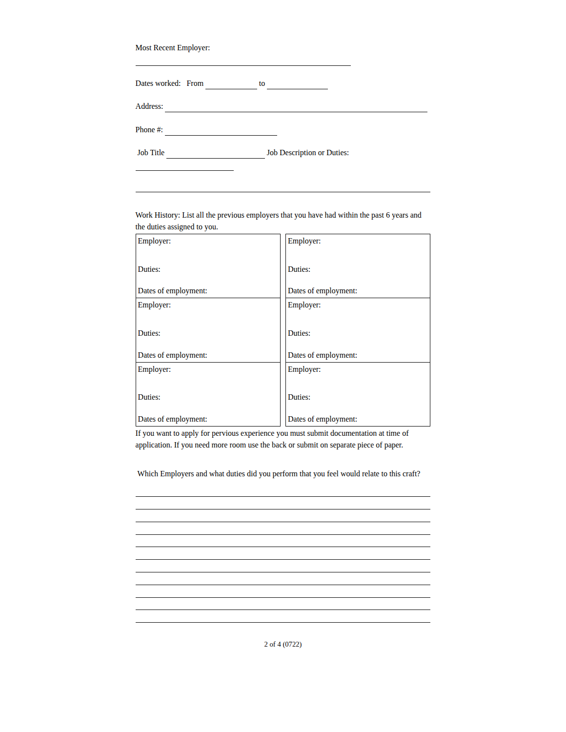Most Recent Employer:
Dates worked: From to
Address:
Phone #:
Job Title Job Description or Duties:
Work History: List all the previous employers that you have had within the past 6 years and the duties assigned to you.
| Employer: Duties: Dates of employment: | | Employer: Duties: Dates of employment: |
| Employer: Duties: Dates of employment: | | Employer: Duties: Dates of employment: |
| Employer: Duties: Dates of employment: | | Employer: Duties: Dates of employment: |
If you want to apply for pervious experience you must submit documentation at time of application. If you need more room use the back or submit on separate piece of paper.
Which Employers and what duties did you perform that you feel would relate to this craft?
2 of 4 (0722)